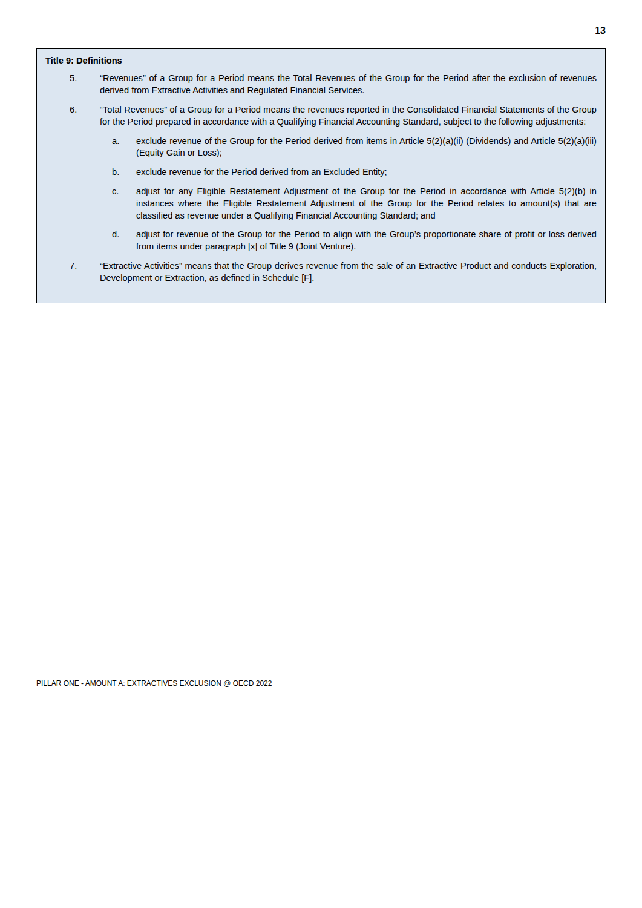13
Title 9: Definitions
“Revenues” of a Group for a Period means the Total Revenues of the Group for the Period after the exclusion of revenues derived from Extractive Activities and Regulated Financial Services.
“Total Revenues” of a Group for a Period means the revenues reported in the Consolidated Financial Statements of the Group for the Period prepared in accordance with a Qualifying Financial Accounting Standard, subject to the following adjustments:
exclude revenue of the Group for the Period derived from items in Article 5(2)(a)(ii) (Dividends) and Article 5(2)(a)(iii) (Equity Gain or Loss);
exclude revenue for the Period derived from an Excluded Entity;
adjust for any Eligible Restatement Adjustment of the Group for the Period in accordance with Article 5(2)(b) in instances where the Eligible Restatement Adjustment of the Group for the Period relates to amount(s) that are classified as revenue under a Qualifying Financial Accounting Standard; and
adjust for revenue of the Group for the Period to align with the Group’s proportionate share of profit or loss derived from items under paragraph [x] of Title 9 (Joint Venture).
“Extractive Activities” means that the Group derives revenue from the sale of an Extractive Product and conducts Exploration, Development or Extraction, as defined in Schedule [F].
PILLAR ONE - AMOUNT A: EXTRACTIVES EXCLUSION @ OECD 2022